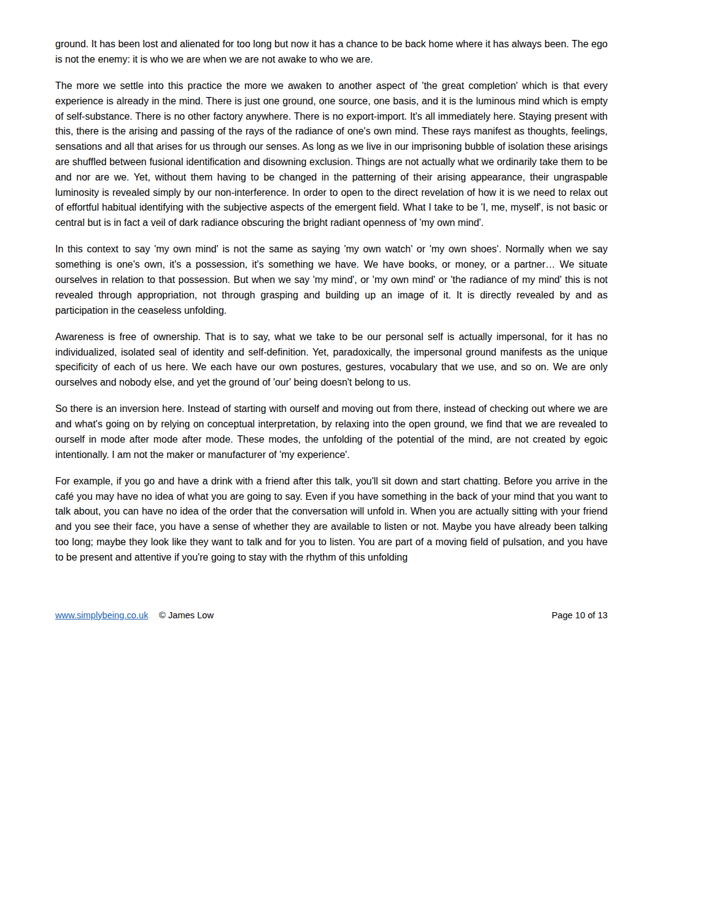ground. It has been lost and alienated for too long but now it has a chance to be back home where it has always been. The ego is not the enemy: it is who we are when we are not awake to who we are.
The more we settle into this practice the more we awaken to another aspect of 'the great completion' which is that every experience is already in the mind. There is just one ground, one source, one basis, and it is the luminous mind which is empty of self-substance. There is no other factory anywhere. There is no export-import. It's all immediately here. Staying present with this, there is the arising and passing of the rays of the radiance of one's own mind. These rays manifest as thoughts, feelings, sensations and all that arises for us through our senses. As long as we live in our imprisoning bubble of isolation these arisings are shuffled between fusional identification and disowning exclusion. Things are not actually what we ordinarily take them to be and nor are we. Yet, without them having to be changed in the patterning of their arising appearance, their ungraspable luminosity is revealed simply by our non-interference. In order to open to the direct revelation of how it is we need to relax out of effortful habitual identifying with the subjective aspects of the emergent field. What I take to be 'I, me, myself', is not basic or central but is in fact a veil of dark radiance obscuring the bright radiant openness of 'my own mind'.
In this context to say 'my own mind' is not the same as saying 'my own watch' or 'my own shoes'. Normally when we say something is one's own, it's a possession, it's something we have. We have books, or money, or a partner… We situate ourselves in relation to that possession. But when we say 'my mind', or 'my own mind' or 'the radiance of my mind' this is not revealed through appropriation, not through grasping and building up an image of it. It is directly revealed by and as participation in the ceaseless unfolding.
Awareness is free of ownership. That is to say, what we take to be our personal self is actually impersonal, for it has no individualized, isolated seal of identity and self-definition. Yet, paradoxically, the impersonal ground manifests as the unique specificity of each of us here. We each have our own postures, gestures, vocabulary that we use, and so on. We are only ourselves and nobody else, and yet the ground of 'our' being doesn't belong to us.
So there is an inversion here. Instead of starting with ourself and moving out from there, instead of checking out where we are and what's going on by relying on conceptual interpretation, by relaxing into the open ground, we find that we are revealed to ourself in mode after mode after mode. These modes, the unfolding of the potential of the mind, are not created by egoic intentionally. I am not the maker or manufacturer of 'my experience'.
For example, if you go and have a drink with a friend after this talk, you'll sit down and start chatting. Before you arrive in the café you may have no idea of what you are going to say. Even if you have something in the back of your mind that you want to talk about, you can have no idea of the order that the conversation will unfold in. When you are actually sitting with your friend and you see their face, you have a sense of whether they are available to listen or not. Maybe you have already been talking too long; maybe they look like they want to talk and for you to listen. You are part of a moving field of pulsation, and you have to be present and attentive if you're going to stay with the rhythm of this unfolding
www.simplybeing.co.uk© James Low
Page 10 of 13